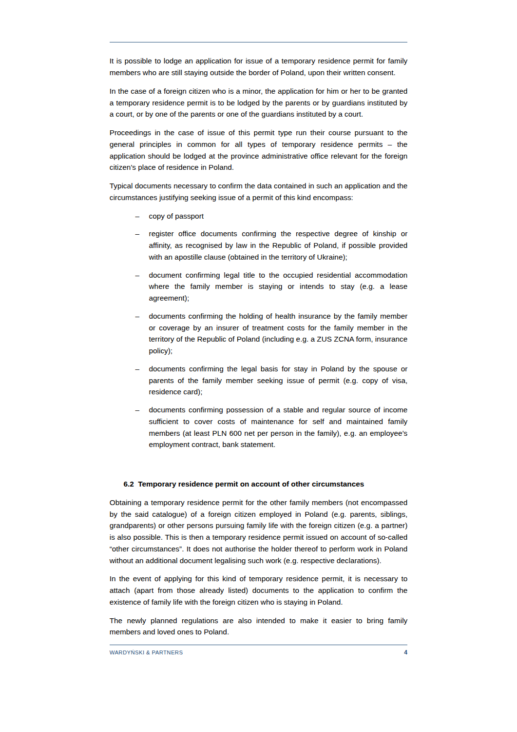It is possible to lodge an application for issue of a temporary residence permit for family members who are still staying outside the border of Poland, upon their written consent.
In the case of a foreign citizen who is a minor, the application for him or her to be granted a temporary residence permit is to be lodged by the parents or by guardians instituted by a court, or by one of the parents or one of the guardians instituted by a court.
Proceedings in the case of issue of this permit type run their course pursuant to the general principles in common for all types of temporary residence permits – the application should be lodged at the province administrative office relevant for the foreign citizen’s place of residence in Poland.
Typical documents necessary to confirm the data contained in such an application and the circumstances justifying seeking issue of a permit of this kind encompass:
copy of passport
register office documents confirming the respective degree of kinship or affinity, as recognised by law in the Republic of Poland, if possible provided with an apostille clause (obtained in the territory of Ukraine);
document confirming legal title to the occupied residential accommodation where the family member is staying or intends to stay (e.g. a lease agreement);
documents confirming the holding of health insurance by the family member or coverage by an insurer of treatment costs for the family member in the territory of the Republic of Poland (including e.g. a ZUS ZCNA form, insurance policy);
documents confirming the legal basis for stay in Poland by the spouse or parents of the family member seeking issue of permit (e.g. copy of visa, residence card);
documents confirming possession of a stable and regular source of income sufficient to cover costs of maintenance for self and maintained family members (at least PLN 600 net per person in the family), e.g. an employee’s employment contract, bank statement.
6.2 Temporary residence permit on account of other circumstances
Obtaining a temporary residence permit for the other family members (not encompassed by the said catalogue) of a foreign citizen employed in Poland (e.g. parents, siblings, grandparents) or other persons pursuing family life with the foreign citizen (e.g. a partner) is also possible. This is then a temporary residence permit issued on account of so-called “other circumstances”. It does not authorise the holder thereof to perform work in Poland without an additional document legalising such work (e.g. respective declarations).
In the event of applying for this kind of temporary residence permit, it is necessary to attach (apart from those already listed) documents to the application to confirm the existence of family life with the foreign citizen who is staying in Poland.
The newly planned regulations are also intended to make it easier to bring family members and loved ones to Poland.
Wardyński & Partners 4